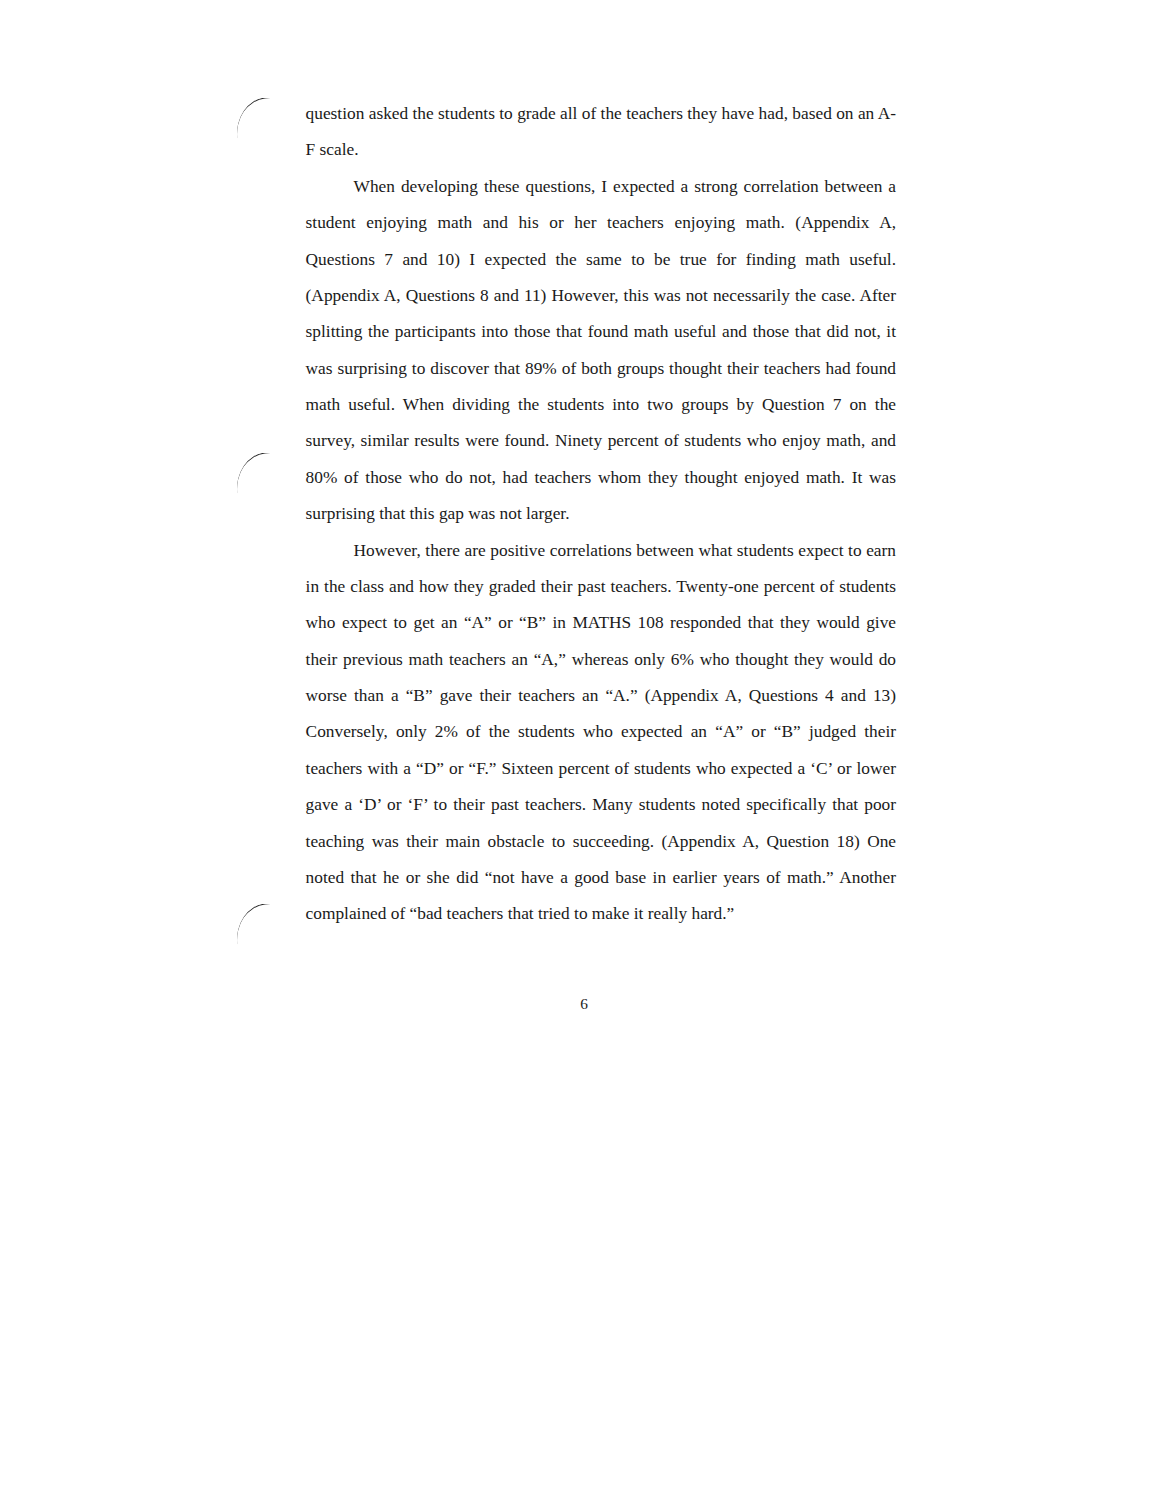question asked the students to grade all of the teachers they have had, based on an A-F scale.
When developing these questions, I expected a strong correlation between a student enjoying math and his or her teachers enjoying math. (Appendix A, Questions 7 and 10) I expected the same to be true for finding math useful. (Appendix A, Questions 8 and 11) However, this was not necessarily the case. After splitting the participants into those that found math useful and those that did not, it was surprising to discover that 89% of both groups thought their teachers had found math useful. When dividing the students into two groups by Question 7 on the survey, similar results were found. Ninety percent of students who enjoy math, and 80% of those who do not, had teachers whom they thought enjoyed math. It was surprising that this gap was not larger.
However, there are positive correlations between what students expect to earn in the class and how they graded their past teachers. Twenty-one percent of students who expect to get an “A” or “B” in MATHS 108 responded that they would give their previous math teachers an “A,” whereas only 6% who thought they would do worse than a “B” gave their teachers an “A.” (Appendix A, Questions 4 and 13) Conversely, only 2% of the students who expected an “A” or “B” judged their teachers with a “D” or “F.” Sixteen percent of students who expected a ‘C’ or lower gave a ‘D’ or ‘F’ to their past teachers. Many students noted specifically that poor teaching was their main obstacle to succeeding. (Appendix A, Question 18) One noted that he or she did “not have a good base in earlier years of math.” Another complained of “bad teachers that tried to make it really hard.”
6